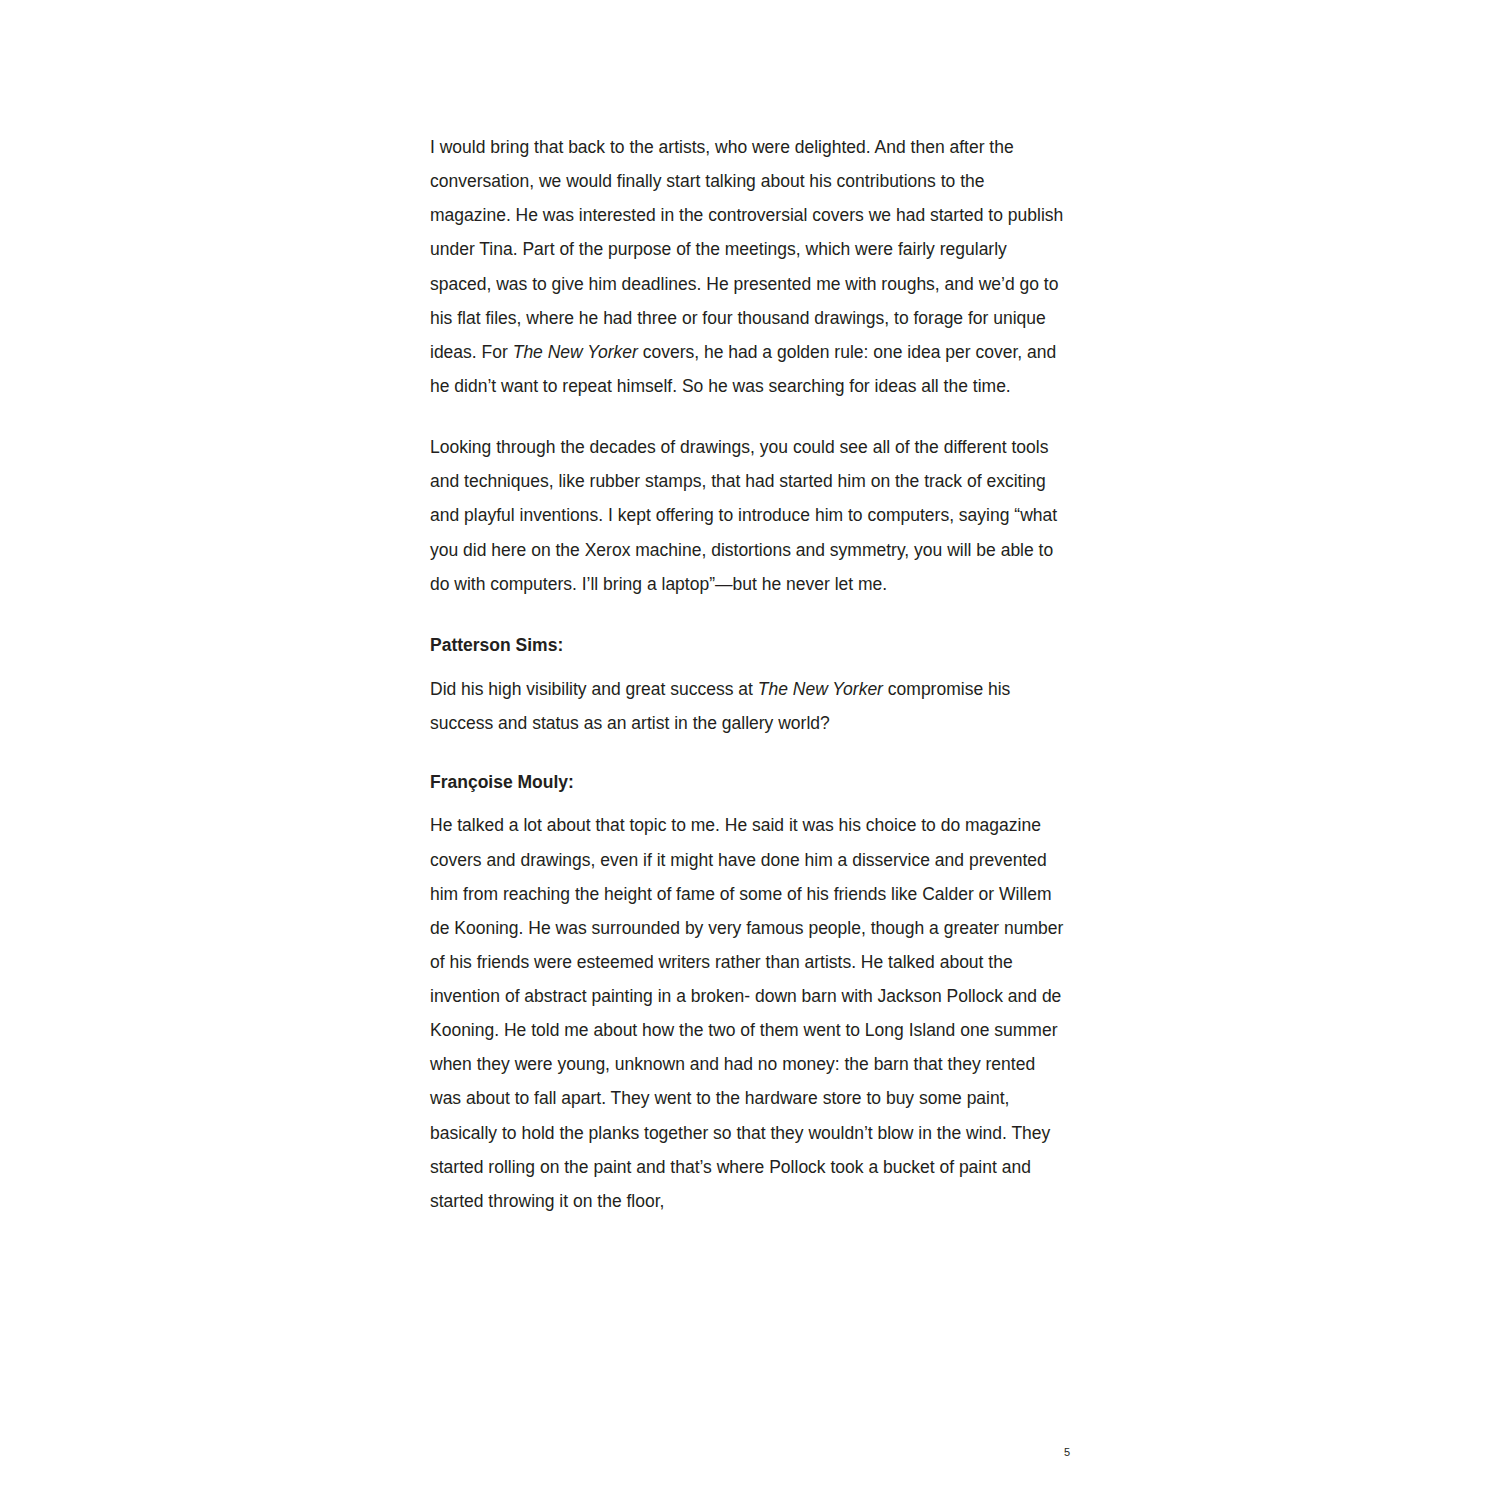I would bring that back to the artists, who were delighted. And then after the conversation, we would finally start talking about his contributions to the magazine. He was interested in the controversial covers we had started to publish under Tina. Part of the purpose of the meetings, which were fairly regularly spaced, was to give him deadlines. He presented me with roughs, and we’d go to his flat files, where he had three or four thousand drawings, to forage for unique ideas. For The New Yorker covers, he had a golden rule: one idea per cover, and he didn’t want to repeat himself. So he was searching for ideas all the time.
Looking through the decades of drawings, you could see all of the different tools and techniques, like rubber stamps, that had started him on the track of exciting and playful inventions. I kept offering to introduce him to computers, saying “what you did here on the Xerox machine, distortions and symmetry, you will be able to do with computers. I’ll bring a laptop”—but he never let me.
Patterson Sims:
Did his high visibility and great success at The New Yorker compromise his success and status as an artist in the gallery world?
Françoise Mouly:
He talked a lot about that topic to me. He said it was his choice to do magazine covers and drawings, even if it might have done him a disservice and prevented him from reaching the height of fame of some of his friends like Calder or Willem de Kooning. He was surrounded by very famous people, though a greater number of his friends were esteemed writers rather than artists. He talked about the invention of abstract painting in a broken- down barn with Jackson Pollock and de Kooning. He told me about how the two of them went to Long Island one summer when they were young, unknown and had no money: the barn that they rented was about to fall apart. They went to the hardware store to buy some paint, basically to hold the planks together so that they wouldn’t blow in the wind. They started rolling on the paint and that’s where Pollock took a bucket of paint and started throwing it on the floor,
5